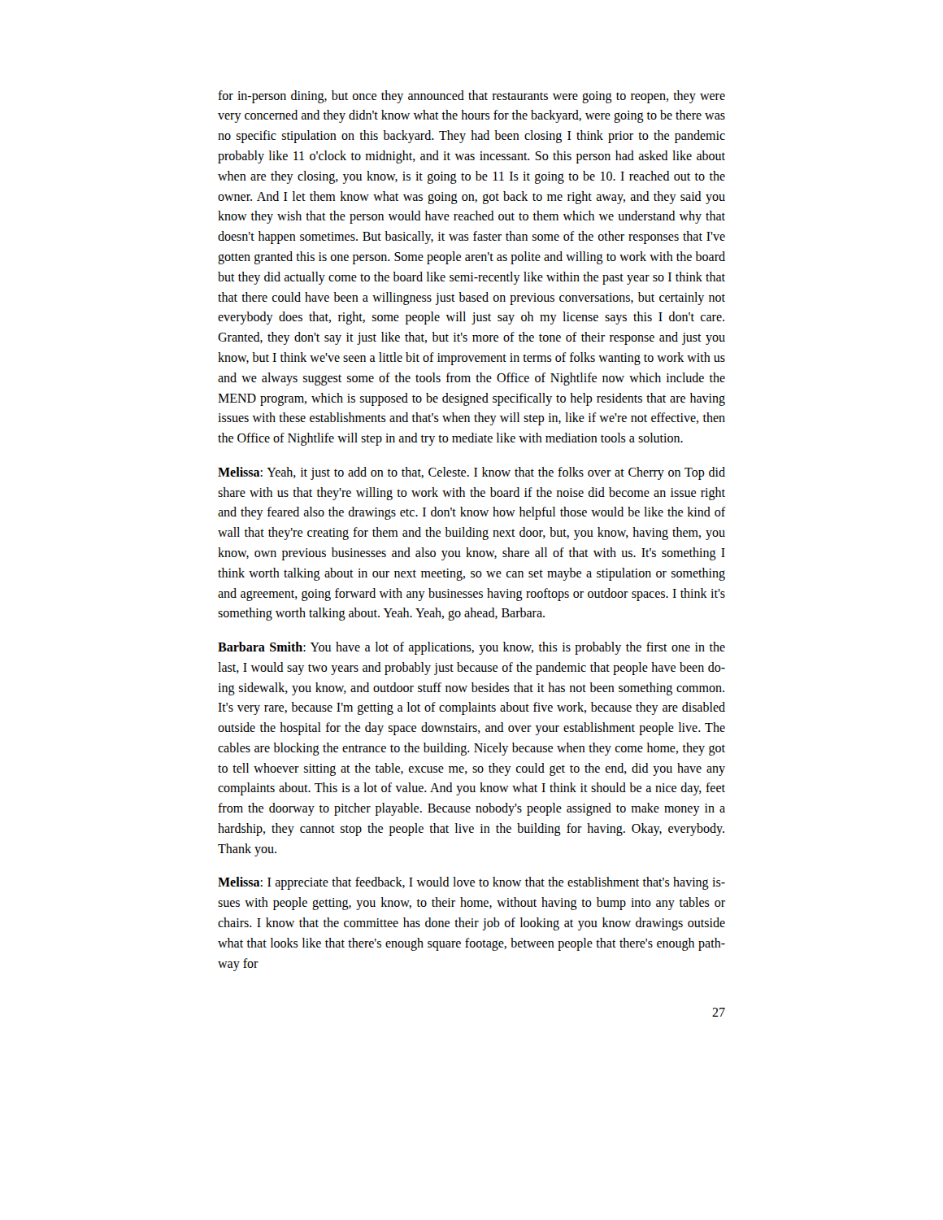for in-person dining, but once they announced that restaurants were going to reopen, they were very concerned and they didn't know what the hours for the backyard, were going to be there was no specific stipulation on this backyard. They had been closing I think prior to the pandemic probably like 11 o'clock to midnight, and it was incessant. So this person had asked like about when are they closing, you know, is it going to be 11 Is it going to be 10. I reached out to the owner. And I let them know what was going on, got back to me right away, and they said you know they wish that the person would have reached out to them which we understand why that doesn't happen sometimes. But basically, it was faster than some of the other responses that I've gotten granted this is one person. Some people aren't as polite and willing to work with the board but they did actually come to the board like semi-recently like within the past year so I think that that there could have been a willingness just based on previous conversations, but certainly not everybody does that, right, some people will just say oh my license says this I don't care. Granted, they don't say it just like that, but it's more of the tone of their response and just you know, but I think we've seen a little bit of improvement in terms of folks wanting to work with us and we always suggest some of the tools from the Office of Nightlife now which include the MEND program, which is supposed to be designed specifically to help residents that are having issues with these establishments and that's when they will step in, like if we're not effective, then the Office of Nightlife will step in and try to mediate like with mediation tools a solution.
Melissa: Yeah, it just to add on to that, Celeste. I know that the folks over at Cherry on Top did share with us that they're willing to work with the board if the noise did become an issue right and they feared also the drawings etc. I don't know how helpful those would be like the kind of wall that they're creating for them and the building next door, but, you know, having them, you know, own previous businesses and also you know, share all of that with us. It's something I think worth talking about in our next meeting, so we can set maybe a stipulation or something and agreement, going forward with any businesses having rooftops or outdoor spaces. I think it's something worth talking about. Yeah. Yeah, go ahead, Barbara.
Barbara Smith: You have a lot of applications, you know, this is probably the first one in the last, I would say two years and probably just because of the pandemic that people have been doing sidewalk, you know, and outdoor stuff now besides that it has not been something common. It's very rare, because I'm getting a lot of complaints about five work, because they are disabled outside the hospital for the day space downstairs, and over your establishment people live. The cables are blocking the entrance to the building. Nicely because when they come home, they got to tell whoever sitting at the table, excuse me, so they could get to the end, did you have any complaints about. This is a lot of value. And you know what I think it should be a nice day, feet from the doorway to pitcher playable. Because nobody's people assigned to make money in a hardship, they cannot stop the people that live in the building for having. Okay, everybody. Thank you.
Melissa: I appreciate that feedback, I would love to know that the establishment that's having issues with people getting, you know, to their home, without having to bump into any tables or chairs. I know that the committee has done their job of looking at you know drawings outside what that looks like that there's enough square footage, between people that there's enough pathway for
27